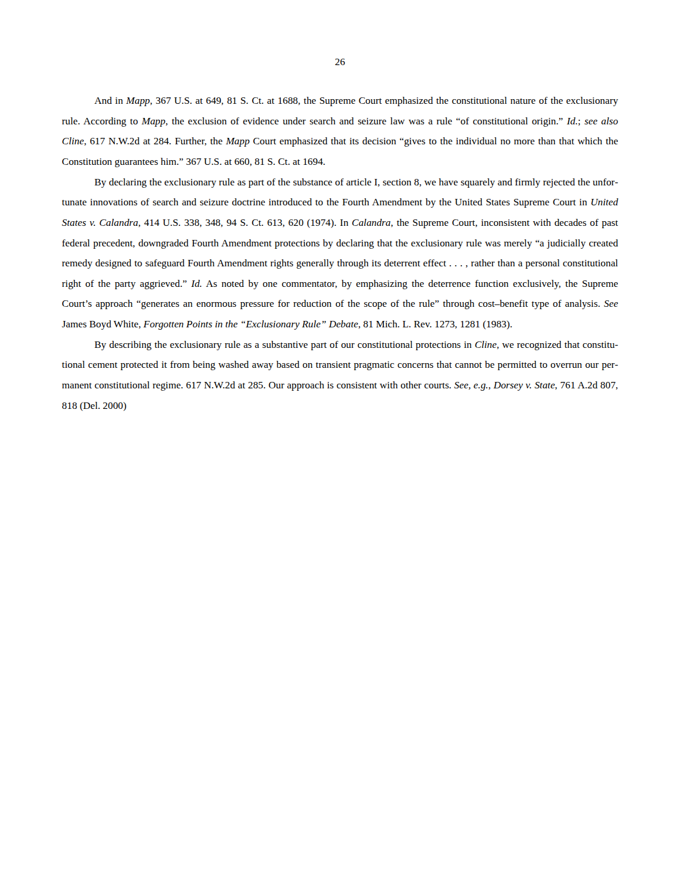26
And in Mapp, 367 U.S. at 649, 81 S. Ct. at 1688, the Supreme Court emphasized the constitutional nature of the exclusionary rule. According to Mapp, the exclusion of evidence under search and seizure law was a rule “of constitutional origin.” Id.; see also Cline, 617 N.W.2d at 284. Further, the Mapp Court emphasized that its decision “gives to the individual no more than that which the Constitution guarantees him.” 367 U.S. at 660, 81 S. Ct. at 1694.
By declaring the exclusionary rule as part of the substance of article I, section 8, we have squarely and firmly rejected the unfortunate innovations of search and seizure doctrine introduced to the Fourth Amendment by the United States Supreme Court in United States v. Calandra, 414 U.S. 338, 348, 94 S. Ct. 613, 620 (1974). In Calandra, the Supreme Court, inconsistent with decades of past federal precedent, downgraded Fourth Amendment protections by declaring that the exclusionary rule was merely “a judicially created remedy designed to safeguard Fourth Amendment rights generally through its deterrent effect . . . , rather than a personal constitutional right of the party aggrieved.” Id. As noted by one commentator, by emphasizing the deterrence function exclusively, the Supreme Court’s approach “generates an enormous pressure for reduction of the scope of the rule” through cost–benefit type of analysis. See James Boyd White, Forgotten Points in the “Exclusionary Rule” Debate, 81 Mich. L. Rev. 1273, 1281 (1983).
By describing the exclusionary rule as a substantive part of our constitutional protections in Cline, we recognized that constitutional cement protected it from being washed away based on transient pragmatic concerns that cannot be permitted to overrun our permanent constitutional regime. 617 N.W.2d at 285. Our approach is consistent with other courts. See, e.g., Dorsey v. State, 761 A.2d 807, 818 (Del. 2000)